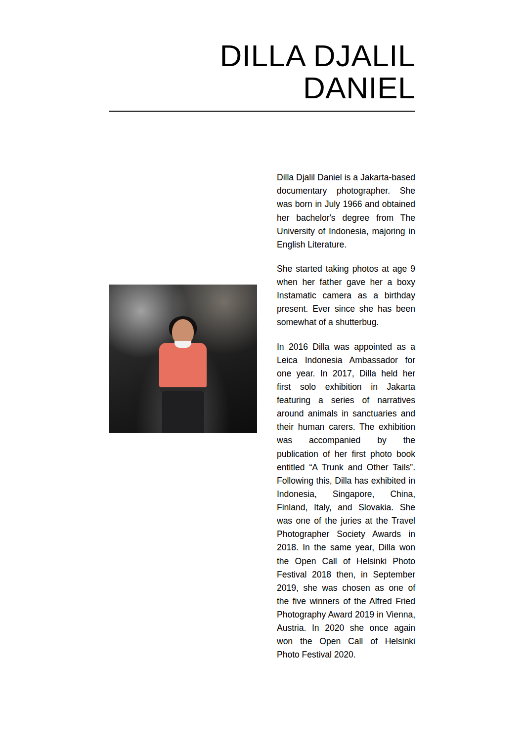DILLA DJALIL DANIEL
Dilla Djalil Daniel is a Jakarta-based documentary photographer. She was born in July 1966 and obtained her bachelor's degree from The University of Indonesia, majoring in English Literature.
She started taking photos at age 9 when her father gave her a boxy Instamatic camera as a birthday present. Ever since she has been somewhat of a shutterbug.
In 2016 Dilla was appointed as a Leica Indonesia Ambassador for one year. In 2017, Dilla held her first solo exhibition in Jakarta featuring a series of narratives around animals in sanctuaries and their human carers. The exhibition was accompanied by the publication of her first photo book entitled “A Trunk and Other Tails”. Following this, Dilla has exhibited in Indonesia, Singapore, China, Finland, Italy, and Slovakia. She was one of the juries at the Travel Photographer Society Awards in 2018. In the same year, Dilla won the Open Call of Helsinki Photo Festival 2018 then, in September 2019, she was chosen as one of the five winners of the Alfred Fried Photography Award 2019 in Vienna, Austria. In 2020 she once again won the Open Call of Helsinki Photo Festival 2020.